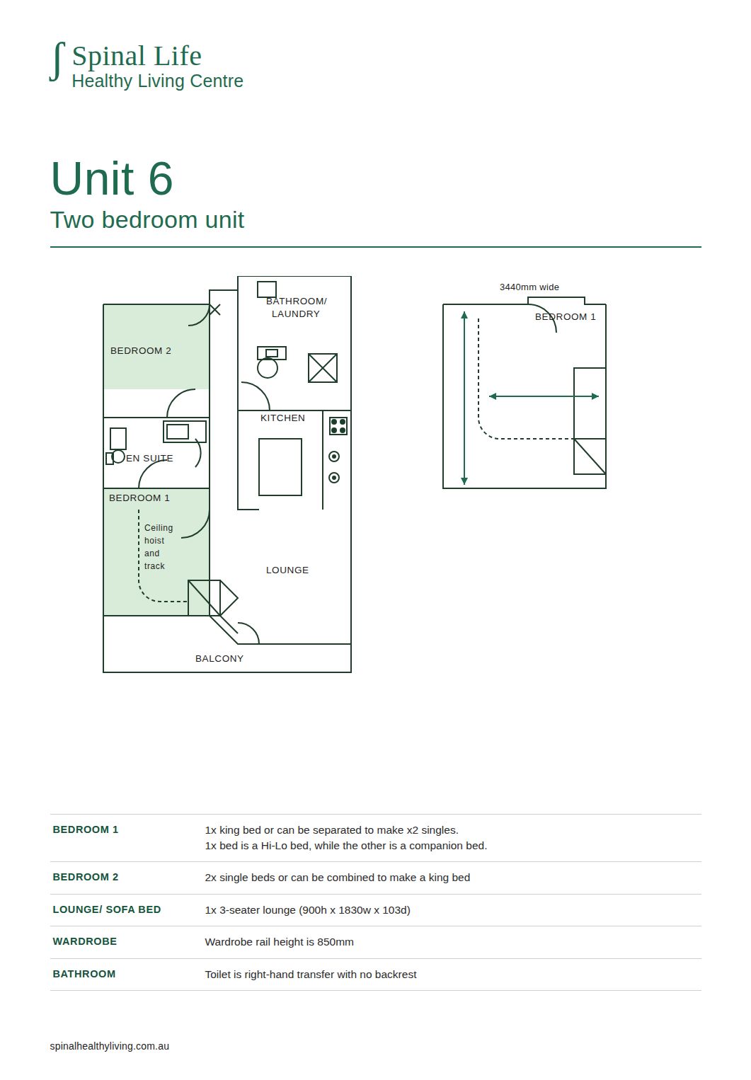ʃ
Spinal Life
Healthy Living Centre
Unit 6
Two bedroom unit
BEDROOM 2 BATHROOM/ LAUNDRY KITCHEN EN SUITE BEDROOM 1 Ceiling hoist and track LOUNGE BALCONY 3440mm wide BEDROOM 1 4610mm long
| Bedroom 1 | 1x king bed or can be separated to make x2 singles. 1x bed is a Hi-Lo bed, while the other is a companion bed. |
| Bedroom 2 | 2x single beds or can be combined to make a king bed |
| Lounge/ Sofa bed | 1x 3-seater lounge (900h x 1830w x 103d) |
| Wardrobe | Wardrobe rail height is 850mm |
| Bathroom | Toilet is right-hand transfer with no backrest |
spinalhealthyliving.com.au